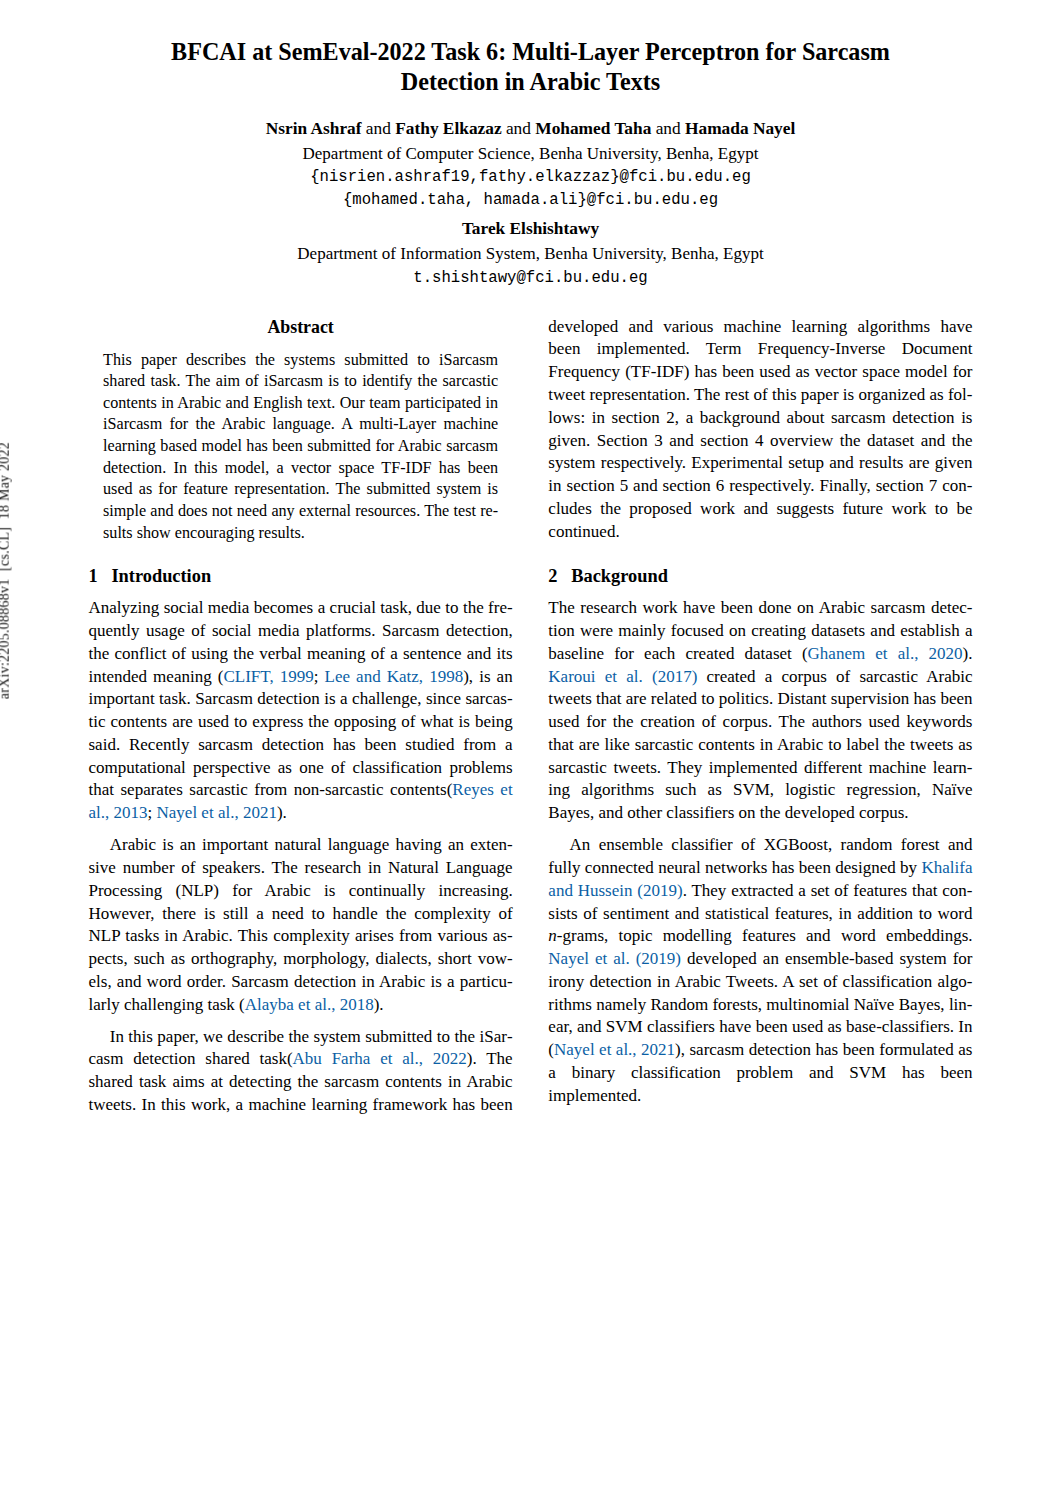arXiv:2205.08868v1 [cs.CL] 18 May 2022
BFCAI at SemEval-2022 Task 6: Multi-Layer Perceptron for Sarcasm
Detection in Arabic Texts
Nsrin Ashraf and Fathy Elkazaz and Mohamed Taha and Hamada Nayel
Department of Computer Science, Benha University, Benha, Egypt
{nisrien.ashraf19,fathy.elkazzaz}@fci.bu.edu.eg
{mohamed.taha, hamada.ali}@fci.bu.edu.eg
Tarek Elshishtawy
Department of Information System, Benha University, Benha, Egypt
t.shishtawy@fci.bu.edu.eg
Abstract
This paper describes the systems submitted to iSarcasm shared task. The aim of iSarcasm is to identify the sarcastic contents in Arabic and English text. Our team participated in iSarcasm for the Arabic language. A multi-Layer machine learning based model has been submitted for Arabic sarcasm detection. In this model, a vector space TF-IDF has been used as for feature representation. The submitted system is simple and does not need any external resources. The test results show encouraging results.
1 Introduction
Analyzing social media becomes a crucial task, due to the frequently usage of social media platforms. Sarcasm detection, the conflict of using the verbal meaning of a sentence and its intended meaning (CLIFT, 1999; Lee and Katz, 1998), is an important task. Sarcasm detection is a challenge, since sarcastic contents are used to express the opposing of what is being said. Recently sarcasm detection has been studied from a computational perspective as one of classification problems that separates sarcastic from non-sarcastic contents(Reyes et al., 2013; Nayel et al., 2021).
Arabic is an important natural language having an extensive number of speakers. The research in Natural Language Processing (NLP) for Arabic is continually increasing. However, there is still a need to handle the complexity of NLP tasks in Arabic. This complexity arises from various aspects, such as orthography, morphology, dialects, short vowels, and word order. Sarcasm detection in Arabic is a particularly challenging task (Alayba et al., 2018).
In this paper, we describe the system submitted to the iSarcasm detection shared task(Abu Farha et al., 2022). The shared task aims at detecting the sarcasm contents in Arabic tweets. In this work, a machine learning framework has been developed and various machine learning algorithms have been implemented. Term Frequency-Inverse Document Frequency (TF-IDF) has been used as vector space model for tweet representation. The rest of this paper is organized as follows: in section 2, a background about sarcasm detection is given. Section 3 and section 4 overview the dataset and the system respectively. Experimental setup and results are given in section 5 and section 6 respectively. Finally, section 7 concludes the proposed work and suggests future work to be continued.
2 Background
The research work have been done on Arabic sarcasm detection were mainly focused on creating datasets and establish a baseline for each created dataset (Ghanem et al., 2020). Karoui et al. (2017) created a corpus of sarcastic Arabic tweets that are related to politics. Distant supervision has been used for the creation of corpus. The authors used keywords that are like sarcastic contents in Arabic to label the tweets as sarcastic tweets. They implemented different machine learning algorithms such as SVM, logistic regression, Naïve Bayes, and other classifiers on the developed corpus.
An ensemble classifier of XGBoost, random forest and fully connected neural networks has been designed by Khalifa and Hussein (2019). They extracted a set of features that consists of sentiment and statistical features, in addition to word n-grams, topic modelling features and word embeddings. Nayel et al. (2019) developed an ensemble-based system for irony detection in Arabic Tweets. A set of classification algorithms namely Random forests, multinomial Naïve Bayes, linear, and SVM classifiers have been used as base-classifiers. In (Nayel et al., 2021), sarcasm detection has been formulated as a binary classification problem and SVM has been implemented.